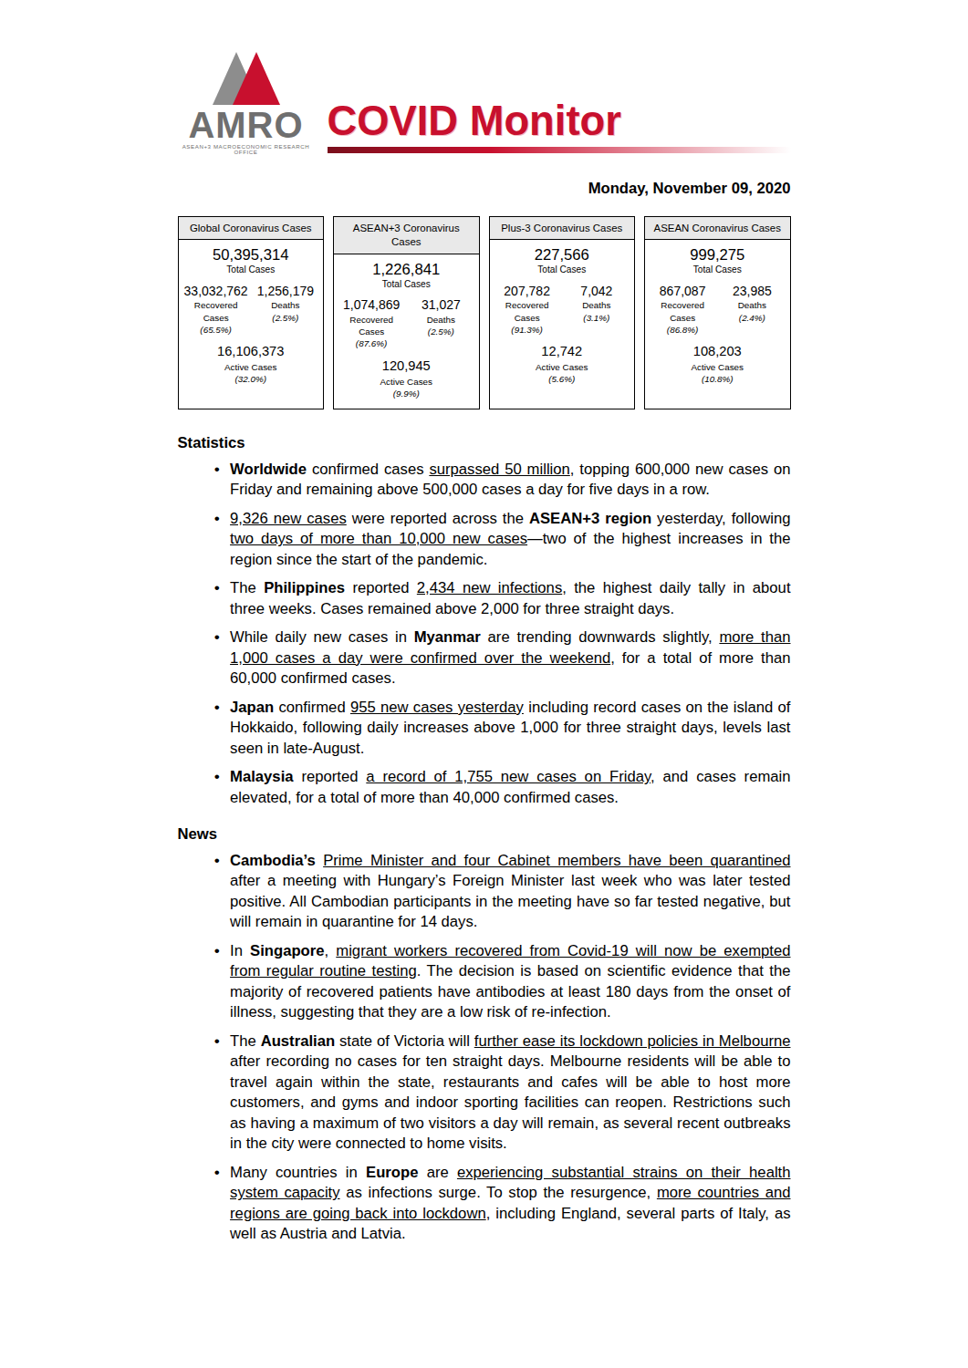AMRO ASEAN+3 Macroeconomic Research Office
COVID Monitor
Monday, November 09, 2020
Global Coronavirus Cases
50,395,314Total Cases
33,032,762
Recovered Cases
(65.5%)
1,256,179
Deaths
(2.5%)
16,106,373
Active Cases
(32.0%)
ASEAN+3 Coronavirus Cases
1,226,841Total Cases
1,074,869
Recovered Cases
(87.6%)
31,027
Deaths
(2.5%)
120,945
Active Cases
(9.9%)
Plus-3 Coronavirus Cases
227,566Total Cases
207,782
Recovered Cases
(91.3%)
7,042
Deaths
(3.1%)
12,742
Active Cases
(5.6%)
ASEAN Coronavirus Cases
999,275Total Cases
867,087
Recovered Cases
(86.8%)
23,985
Deaths
(2.4%)
108,203
Active Cases
(10.8%)
Statistics
Worldwide confirmed cases surpassed 50 million, topping 600,000 new cases on Friday and remaining above 500,000 cases a day for five days in a row.
9,326 new cases were reported across the ASEAN+3 region yesterday, following two days of more than 10,000 new cases—two of the highest increases in the region since the start of the pandemic.
The Philippines reported 2,434 new infections, the highest daily tally in about three weeks. Cases remained above 2,000 for three straight days.
While daily new cases in Myanmar are trending downwards slightly, more than 1,000 cases a day were confirmed over the weekend, for a total of more than 60,000 confirmed cases.
Japan confirmed 955 new cases yesterday including record cases on the island of Hokkaido, following daily increases above 1,000 for three straight days, levels last seen in late-August.
Malaysia reported a record of 1,755 new cases on Friday, and cases remain elevated, for a total of more than 40,000 confirmed cases.
News
Cambodia’s Prime Minister and four Cabinet members have been quarantined after a meeting with Hungary’s Foreign Minister last week who was later tested positive. All Cambodian participants in the meeting have so far tested negative, but will remain in quarantine for 14 days.
In Singapore, migrant workers recovered from Covid-19 will now be exempted from regular routine testing. The decision is based on scientific evidence that the majority of recovered patients have antibodies at least 180 days from the onset of illness, suggesting that they are a low risk of re-infection.
The Australian state of Victoria will further ease its lockdown policies in Melbourne after recording no cases for ten straight days. Melbourne residents will be able to travel again within the state, restaurants and cafes will be able to host more customers, and gyms and indoor sporting facilities can reopen. Restrictions such as having a maximum of two visitors a day will remain, as several recent outbreaks in the city were connected to home visits.
Many countries in Europe are experiencing substantial strains on their health system capacity as infections surge. To stop the resurgence, more countries and regions are going back into lockdown, including England, several parts of Italy, as well as Austria and Latvia.